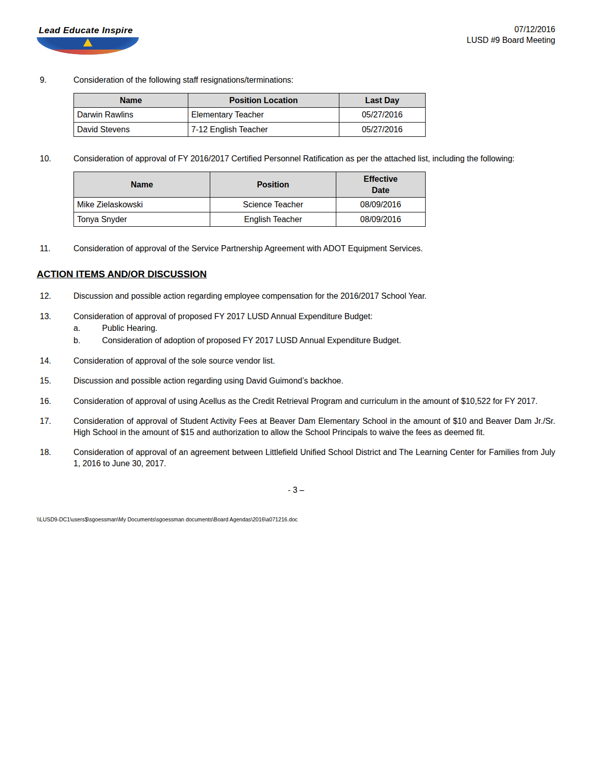Lead Educate Inspire
07/12/2016
LUSD #9 Board Meeting
9.
Consideration of the following staff resignations/terminations:
| Name | Position Location | Last Day |
| --- | --- | --- |
| Darwin Rawlins | Elementary Teacher | 05/27/2016 |
| David Stevens | 7-12 English Teacher | 05/27/2016 |
10.
Consideration of approval of FY 2016/2017 Certified Personnel Ratification as per the attached list, including the following:
| Name | Position | Effective Date |
| --- | --- | --- |
| Mike Zielaskowski | Science Teacher | 08/09/2016 |
| Tonya Snyder | English Teacher | 08/09/2016 |
11.
Consideration of approval of the Service Partnership Agreement with ADOT Equipment Services.
ACTION ITEMS AND/OR DISCUSSION
12.
Discussion and possible action regarding employee compensation for the 2016/2017 School Year.
13.
Consideration of approval of proposed FY 2017 LUSD Annual Expenditure Budget:
a.
Public Hearing.
b.
Consideration of adoption of proposed FY 2017 LUSD Annual Expenditure Budget.
14.
Consideration of approval of the sole source vendor list.
15.
Discussion and possible action regarding using David Guimond’s backhoe.
16.
Consideration of approval of using Acellus as the Credit Retrieval Program and curriculum in the amount of $10,522 for FY 2017.
17.
Consideration of approval of Student Activity Fees at Beaver Dam Elementary School in the amount of $10 and Beaver Dam Jr./Sr. High School in the amount of $15 and authorization to allow the School Principals to waive the fees as deemed fit.
18.
Consideration of approval of an agreement between Littlefield Unified School District and The Learning Center for Families from July 1, 2016 to June 30, 2017.
- 3 –
\\LUSD9-DC1\users$\sgoessman\My Documents\sgoessman documents\Board Agendas\2016\a071216.doc